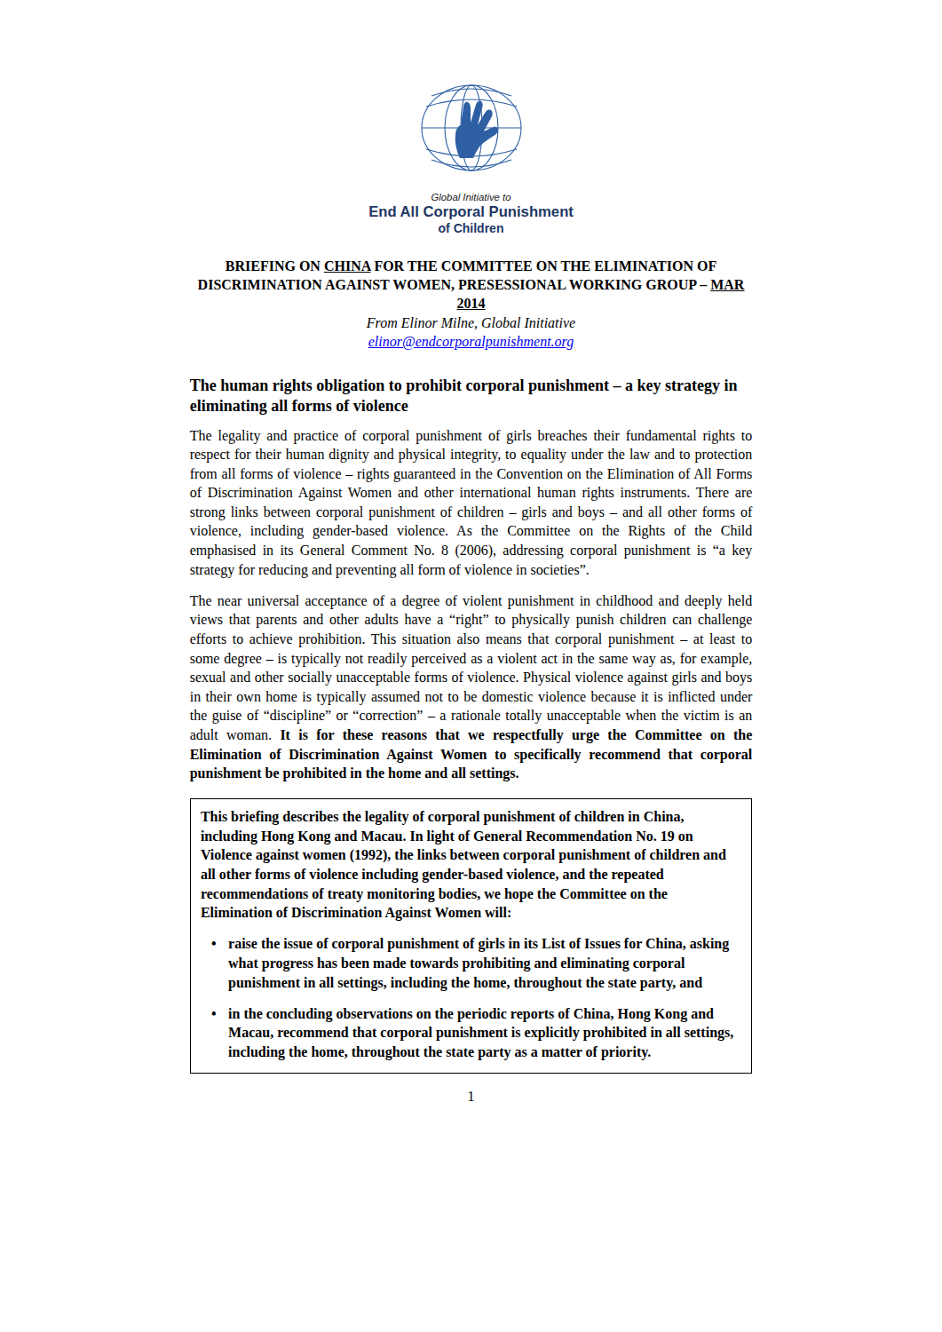Global Initiative to
End All Corporal Punishment
of Children
Briefing on China for the Committee on the Elimination of Discrimination Against Women, Presessional Working Group – Mar 2014
From Elinor Milne, Global Initiative
elinor@endcorporalpunishment.org
The human rights obligation to prohibit corporal punishment – a key strategy in eliminating all forms of violence
The legality and practice of corporal punishment of girls breaches their fundamental rights to respect for their human dignity and physical integrity, to equality under the law and to protection from all forms of violence – rights guaranteed in the Convention on the Elimination of All Forms of Discrimination Against Women and other international human rights instruments. There are strong links between corporal punishment of children – girls and boys – and all other forms of violence, including gender-based violence. As the Committee on the Rights of the Child emphasised in its General Comment No. 8 (2006), addressing corporal punishment is “a key strategy for reducing and preventing all form of violence in societies”.
The near universal acceptance of a degree of violent punishment in childhood and deeply held views that parents and other adults have a “right” to physically punish children can challenge efforts to achieve prohibition. This situation also means that corporal punishment – at least to some degree – is typically not readily perceived as a violent act in the same way as, for example, sexual and other socially unacceptable forms of violence. Physical violence against girls and boys in their own home is typically assumed not to be domestic violence because it is inflicted under the guise of “discipline” or “correction” – a rationale totally unacceptable when the victim is an adult woman. It is for these reasons that we respectfully urge the Committee on the Elimination of Discrimination Against Women to specifically recommend that corporal punishment be prohibited in the home and all settings.
This briefing describes the legality of corporal punishment of children in China, including Hong Kong and Macau. In light of General Recommendation No. 19 on Violence against women (1992), the links between corporal punishment of children and all other forms of violence including gender-based violence, and the repeated recommendations of treaty monitoring bodies, we hope the Committee on the Elimination of Discrimination Against Women will:
raise the issue of corporal punishment of girls in its List of Issues for China, asking what progress has been made towards prohibiting and eliminating corporal punishment in all settings, including the home, throughout the state party, and
in the concluding observations on the periodic reports of China, Hong Kong and Macau, recommend that corporal punishment is explicitly prohibited in all settings, including the home, throughout the state party as a matter of priority.
1